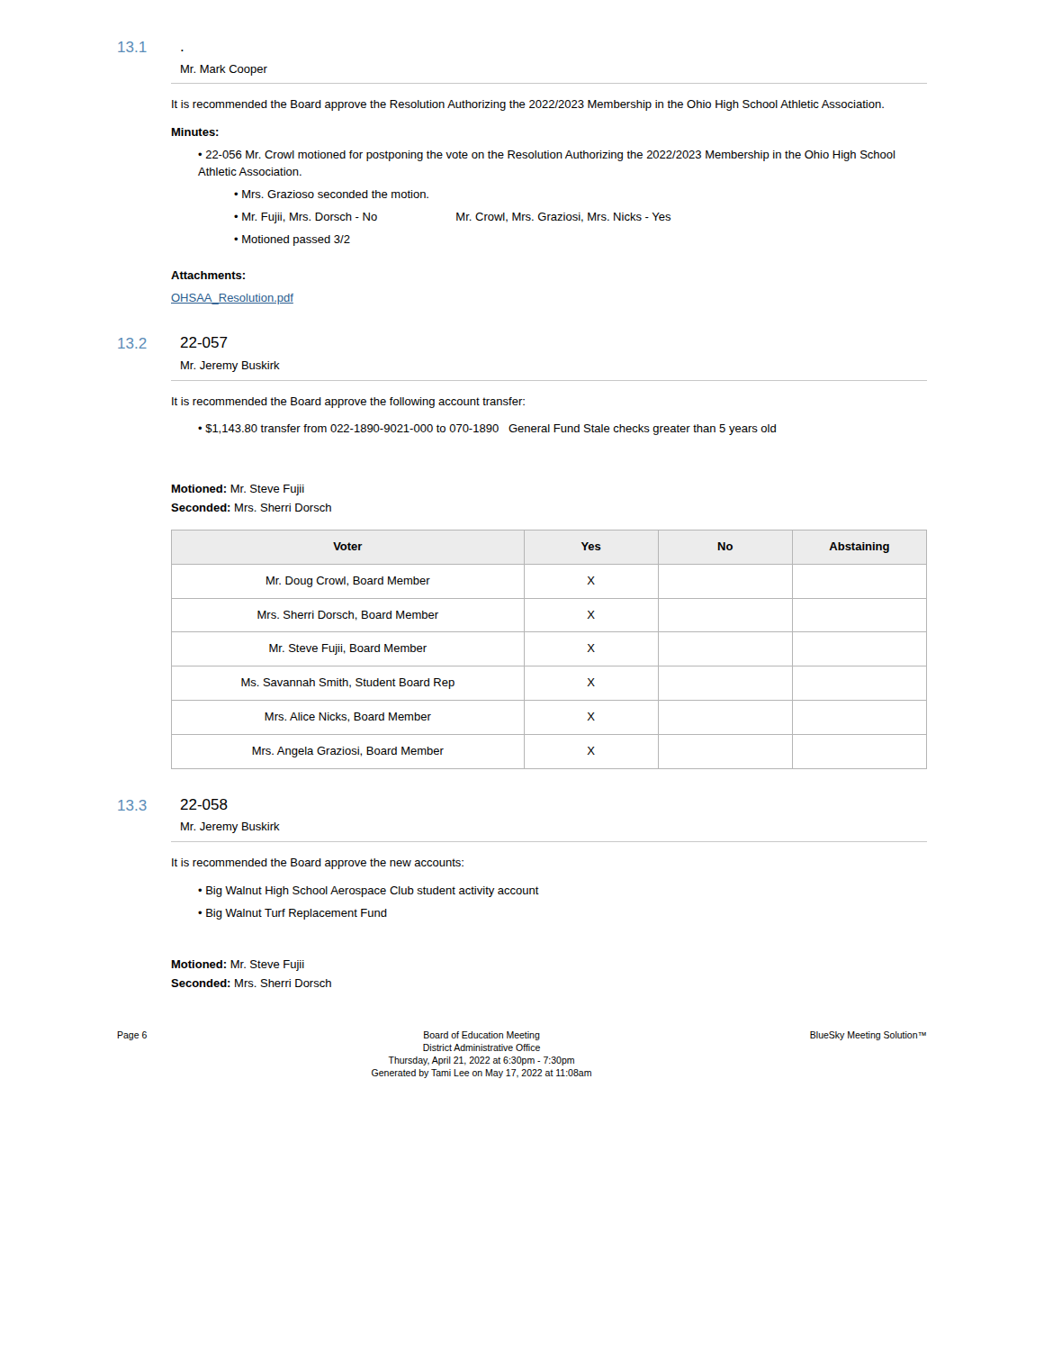13.1
.
Mr. Mark Cooper
It is recommended the Board approve the Resolution Authorizing the 2022/2023 Membership in the Ohio High School Athletic Association.
Minutes:
• 22-056 Mr. Crowl motioned for postponing the vote on the Resolution Authorizing the 2022/2023 Membership in the Ohio High School Athletic Association.
• Mrs. Grazioso seconded the motion.
• Mr. Fujii, Mrs. Dorsch - No Mr. Crowl, Mrs. Graziosi, Mrs. Nicks - Yes
• Motioned passed 3/2
Attachments:
OHSAA_Resolution.pdf
13.2
22-057
Mr. Jeremy Buskirk
It is recommended the Board approve the following account transfer:
• $1,143.80 transfer from 022-1890-9021-000 to 070-1890 General Fund Stale checks greater than 5 years old
Motioned: Mr. Steve Fujii
Seconded: Mrs. Sherri Dorsch
| Voter | Yes | No | Abstaining |
| --- | --- | --- | --- |
| Mr. Doug Crowl, Board Member | X | | |
| Mrs. Sherri Dorsch, Board Member | X | | |
| Mr. Steve Fujii, Board Member | X | | |
| Ms. Savannah Smith, Student Board Rep | X | | |
| Mrs. Alice Nicks, Board Member | X | | |
| Mrs. Angela Graziosi, Board Member | X | | |
13.3
22-058
Mr. Jeremy Buskirk
It is recommended the Board approve the new accounts:
• Big Walnut High School Aerospace Club student activity account
• Big Walnut Turf Replacement Fund
Motioned: Mr. Steve Fujii
Seconded: Mrs. Sherri Dorsch
Page 6
Board of Education Meeting
District Administrative Office
Thursday, April 21, 2022 at 6:30pm - 7:30pm
Generated by Tami Lee on May 17, 2022 at 11:08am
BlueSky Meeting Solution™